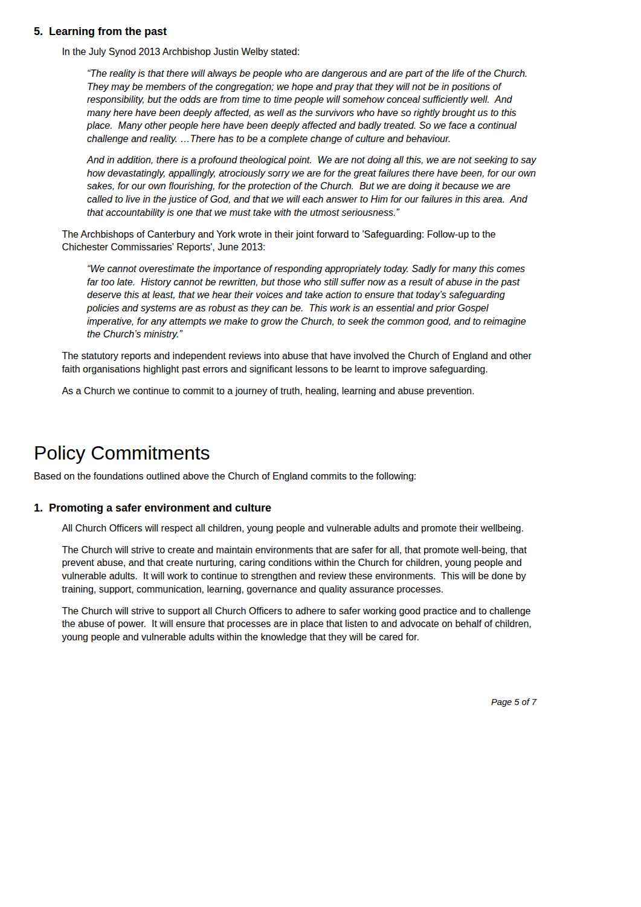5. Learning from the past
In the July Synod 2013 Archbishop Justin Welby stated:
“The reality is that there will always be people who are dangerous and are part of the life of the Church. They may be members of the congregation; we hope and pray that they will not be in positions of responsibility, but the odds are from time to time people will somehow conceal sufficiently well. And many here have been deeply affected, as well as the survivors who have so rightly brought us to this place. Many other people here have been deeply affected and badly treated. So we face a continual challenge and reality. …There has to be a complete change of culture and behaviour.
And in addition, there is a profound theological point. We are not doing all this, we are not seeking to say how devastatingly, appallingly, atrociously sorry we are for the great failures there have been, for our own sakes, for our own flourishing, for the protection of the Church. But we are doing it because we are called to live in the justice of God, and that we will each answer to Him for our failures in this area. And that accountability is one that we must take with the utmost seriousness.”
The Archbishops of Canterbury and York wrote in their joint forward to 'Safeguarding: Follow-up to the Chichester Commissaries' Reports', June 2013:
“We cannot overestimate the importance of responding appropriately today. Sadly for many this comes far too late. History cannot be rewritten, but those who still suffer now as a result of abuse in the past deserve this at least, that we hear their voices and take action to ensure that today’s safeguarding policies and systems are as robust as they can be. This work is an essential and prior Gospel imperative, for any attempts we make to grow the Church, to seek the common good, and to reimagine the Church’s ministry.”
The statutory reports and independent reviews into abuse that have involved the Church of England and other faith organisations highlight past errors and significant lessons to be learnt to improve safeguarding.
As a Church we continue to commit to a journey of truth, healing, learning and abuse prevention.
Policy Commitments
Based on the foundations outlined above the Church of England commits to the following:
1. Promoting a safer environment and culture
All Church Officers will respect all children, young people and vulnerable adults and promote their wellbeing.
The Church will strive to create and maintain environments that are safer for all, that promote well-being, that prevent abuse, and that create nurturing, caring conditions within the Church for children, young people and vulnerable adults. It will work to continue to strengthen and review these environments. This will be done by training, support, communication, learning, governance and quality assurance processes.
The Church will strive to support all Church Officers to adhere to safer working good practice and to challenge the abuse of power. It will ensure that processes are in place that listen to and advocate on behalf of children, young people and vulnerable adults within the knowledge that they will be cared for.
Page 5 of 7